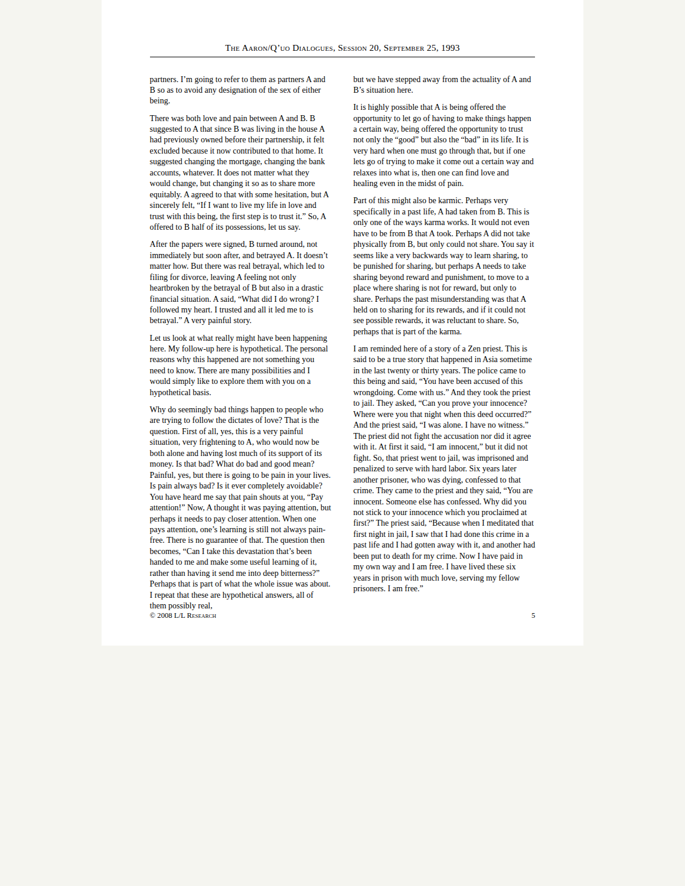The Aaron/Q’uo Dialogues, Session 20, September 25, 1993
partners. I’m going to refer to them as partners A and B so as to avoid any designation of the sex of either being.
There was both love and pain between A and B. B suggested to A that since B was living in the house A had previously owned before their partnership, it felt excluded because it now contributed to that home. It suggested changing the mortgage, changing the bank accounts, whatever. It does not matter what they would change, but changing it so as to share more equitably. A agreed to that with some hesitation, but A sincerely felt, “If I want to live my life in love and trust with this being, the first step is to trust it.” So, A offered to B half of its possessions, let us say.
After the papers were signed, B turned around, not immediately but soon after, and betrayed A. It doesn’t matter how. But there was real betrayal, which led to filing for divorce, leaving A feeling not only heartbroken by the betrayal of B but also in a drastic financial situation. A said, “What did I do wrong? I followed my heart. I trusted and all it led me to is betrayal.” A very painful story.
Let us look at what really might have been happening here. My follow-up here is hypothetical. The personal reasons why this happened are not something you need to know. There are many possibilities and I would simply like to explore them with you on a hypothetical basis.
Why do seemingly bad things happen to people who are trying to follow the dictates of love? That is the question. First of all, yes, this is a very painful situation, very frightening to A, who would now be both alone and having lost much of its support of its money. Is that bad? What do bad and good mean? Painful, yes, but there is going to be pain in your lives. Is pain always bad? Is it ever completely avoidable? You have heard me say that pain shouts at you, “Pay attention!” Now, A thought it was paying attention, but perhaps it needs to pay closer attention. When one pays attention, one’s learning is still not always pain-free. There is no guarantee of that. The question then becomes, “Can I take this devastation that’s been handed to me and make some useful learning of it, rather than having it send me into deep bitterness?” Perhaps that is part of what the whole issue was about. I repeat that these are hypothetical answers, all of them possibly real,
but we have stepped away from the actuality of A and B’s situation here.
It is highly possible that A is being offered the opportunity to let go of having to make things happen a certain way, being offered the opportunity to trust not only the “good” but also the “bad” in its life. It is very hard when one must go through that, but if one lets go of trying to make it come out a certain way and relaxes into what is, then one can find love and healing even in the midst of pain.
Part of this might also be karmic. Perhaps very specifically in a past life, A had taken from B. This is only one of the ways karma works. It would not even have to be from B that A took. Perhaps A did not take physically from B, but only could not share. You say it seems like a very backwards way to learn sharing, to be punished for sharing, but perhaps A needs to take sharing beyond reward and punishment, to move to a place where sharing is not for reward, but only to share. Perhaps the past misunderstanding was that A held on to sharing for its rewards, and if it could not see possible rewards, it was reluctant to share. So, perhaps that is part of the karma.
I am reminded here of a story of a Zen priest. This is said to be a true story that happened in Asia sometime in the last twenty or thirty years. The police came to this being and said, “You have been accused of this wrongdoing. Come with us.” And they took the priest to jail. They asked, “Can you prove your innocence? Where were you that night when this deed occurred?” And the priest said, “I was alone. I have no witness.” The priest did not fight the accusation nor did it agree with it. At first it said, “I am innocent,” but it did not fight. So, that priest went to jail, was imprisoned and penalized to serve with hard labor. Six years later another prisoner, who was dying, confessed to that crime. They came to the priest and they said, “You are innocent. Someone else has confessed. Why did you not stick to your innocence which you proclaimed at first?” The priest said, “Because when I meditated that first night in jail, I saw that I had done this crime in a past life and I had gotten away with it, and another had been put to death for my crime. Now I have paid in my own way and I am free. I have lived these six years in prison with much love, serving my fellow prisoners. I am free.”
© 2008 L/L Research 5